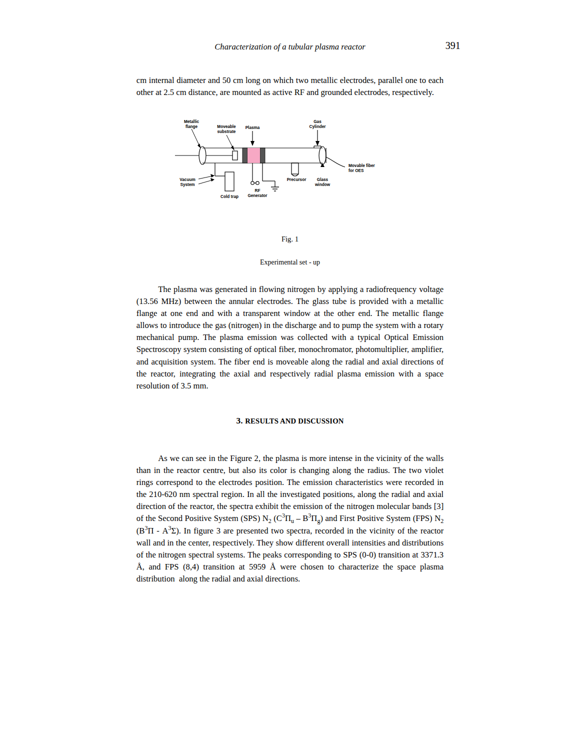Characterization of a tubular plasma reactor 391
cm internal diameter and 50 cm long on which two metallic electrodes, parallel one to each other at 2.5 cm distance, are mounted as active RF and grounded electrodes, respectively.
Metallic flange Moveable substrate Plasma Gas Cylinder Movable fiber for OES Vacuum System Cold trap RF Generator Precursor Glass window
Fig. 1
Experimental set - up
The plasma was generated in flowing nitrogen by applying a radiofrequency voltage (13.56 MHz) between the annular electrodes. The glass tube is provided with a metallic flange at one end and with a transparent window at the other end. The metallic flange allows to introduce the gas (nitrogen) in the discharge and to pump the system with a rotary mechanical pump. The plasma emission was collected with a typical Optical Emission Spectroscopy system consisting of optical fiber, monochromator, photomultiplier, amplifier, and acquisition system. The fiber end is moveable along the radial and axial directions of the reactor, integrating the axial and respectively radial plasma emission with a space resolution of 3.5 mm.
3. RESULTS AND DISCUSSION
As we can see in the Figure 2, the plasma is more intense in the vicinity of the walls than in the reactor centre, but also its color is changing along the radius. The two violet rings correspond to the electrodes position. The emission characteristics were recorded in the 210-620 nm spectral region. In all the investigated positions, along the radial and axial direction of the reactor, the spectra exhibit the emission of the nitrogen molecular bands [3] of the Second Positive System (SPS) N2 (C3Πu – B3Πg) and First Positive System (FPS) N2 (B3Π - A3Σ). In figure 3 are presented two spectra, recorded in the vicinity of the reactor wall and in the center, respectively. They show different overall intensities and distributions of the nitrogen spectral systems. The peaks corresponding to SPS (0-0) transition at 3371.3 Å, and FPS (8,4) transition at 5959 Å were chosen to characterize the space plasma distribution along the radial and axial directions.